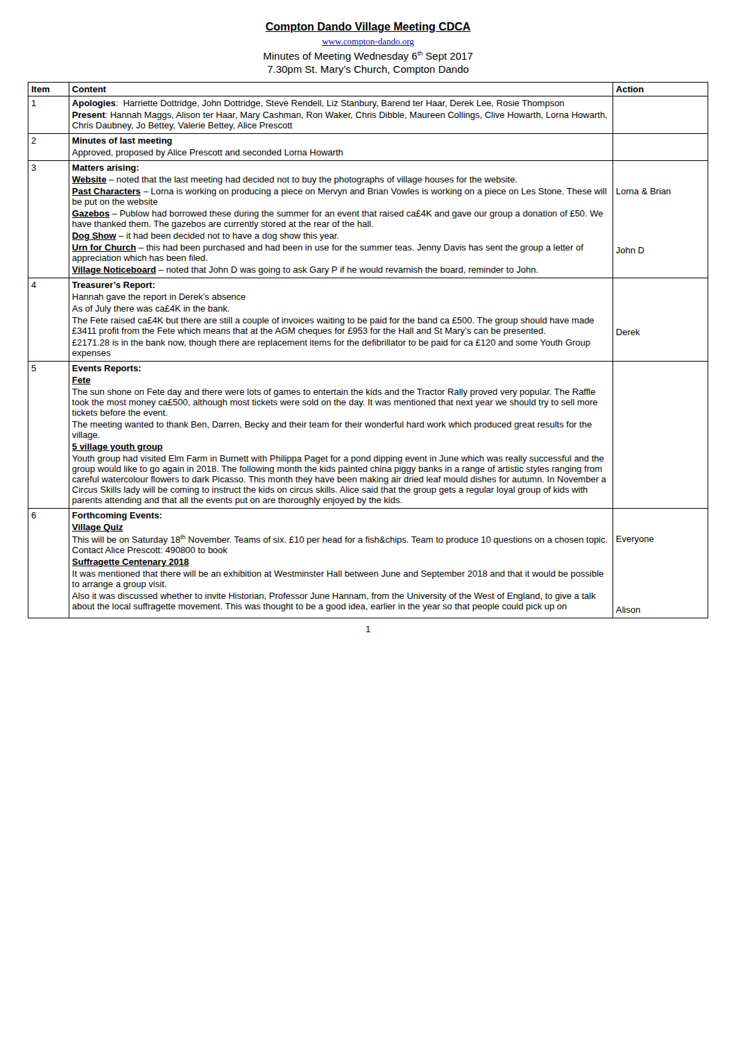Compton Dando Village Meeting CDCA
www.compton-dando.org
Minutes of Meeting Wednesday 6th Sept 2017
7.30pm St. Mary’s Church, Compton Dando
| Item | Content | Action |
| --- | --- | --- |
| 1 | Apologies : Harriette Dottridge, John Dottridge, Steve Rendell, Liz Stanbury, Barend ter Haar, Derek Lee, Rosie Thompson Present : Hannah Maggs, Alison ter Haar, Mary Cashman, Ron Waker, Chris Dibble, Maureen Collings, Clive Howarth, Lorna Howarth, Chris Daubney, Jo Bettey, Valerie Bettey, Alice Prescott | |
| 2 | Minutes of last meeting Approved, proposed by Alice Prescott and seconded Lorna Howarth | |
| 3 | Matters arising: Website – noted that the last meeting had decided not to buy the photographs of village houses for the website. Past Characters – Lorna is working on producing a piece on Mervyn and Brian Vowles is working on a piece on Les Stone. These will be put on the website Gazebos – Publow had borrowed these during the summer for an event that raised ca£4K and gave our group a donation of £50. We have thanked them. The gazebos are currently stored at the rear of the hall. Dog Show – it had been decided not to have a dog show this year. Urn for Church – this had been purchased and had been in use for the summer teas. Jenny Davis has sent the group a letter of appreciation which has been filed. Village Noticeboard – noted that John D was going to ask Gary P if he would revarnish the board, reminder to John. | Lorna & Brian John D |
| 4 | Treasurer’s Report: Hannah gave the report in Derek’s absence As of July there was ca£4K in the bank. The Fete raised ca£4K but there are still a couple of invoices waiting to be paid for the band ca £500. The group should have made £3411 profit from the Fete which means that at the AGM cheques for £953 for the Hall and St Mary’s can be presented. £2171.28 is in the bank now, though there are replacement items for the defibrillator to be paid for ca £120 and some Youth Group expenses | Derek |
| 5 | Events Reports: Fete The sun shone on Fete day and there were lots of games to entertain the kids and the Tractor Rally proved very popular. The Raffle took the most money ca£500, although most tickets were sold on the day. It was mentioned that next year we should try to sell more tickets before the event. The meeting wanted to thank Ben, Darren, Becky and their team for their wonderful hard work which produced great results for the village. 5 village youth group Youth group had visited Elm Farm in Burnett with Philippa Paget for a pond dipping event in June which was really successful and the group would like to go again in 2018. The following month the kids painted china piggy banks in a range of artistic styles ranging from careful watercolour flowers to dark Picasso. This month they have been making air dried leaf mould dishes for autumn. In November a Circus Skills lady will be coming to instruct the kids on circus skills. Alice said that the group gets a regular loyal group of kids with parents attending and that all the events put on are thoroughly enjoyed by the kids. | |
| 6 | Forthcoming Events: Village Quiz This will be on Saturday 18 th November. Teams of six. £10 per head for a fish&chips. Team to produce 10 questions on a chosen topic. Contact Alice Prescott: 490800 to book Suffragette Centenary 2018 It was mentioned that there will be an exhibition at Westminster Hall between June and September 2018 and that it would be possible to arrange a group visit. Also it was discussed whether to invite Historian, Professor June Hannam, from the University of the West of England, to give a talk about the local suffragette movement. This was thought to be a good idea, earlier in the year so that people could pick up on | Everyone Alison |
1